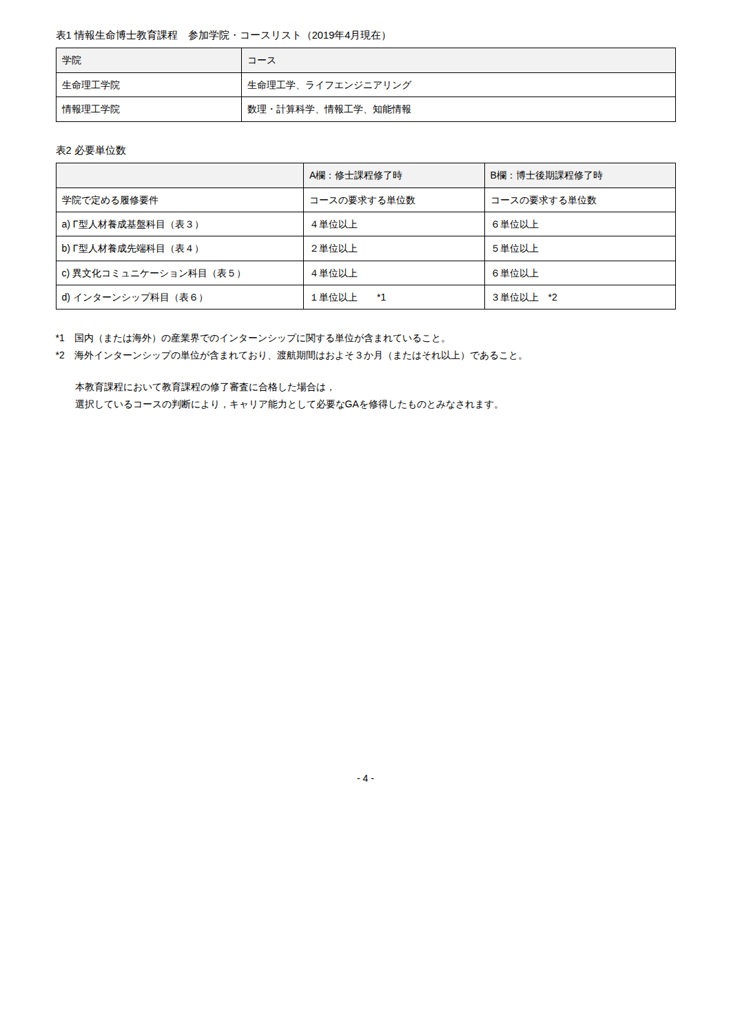表1 情報生命博士教育課程　参加学院・コースリスト（2019年4月現在）
| 学院 | コース |
| --- | --- |
| 生命理工学院 | 生命理工学、ライフエンジニアリング |
| 情報理工学院 | 数理・計算科学、情報工学、知能情報 |
表2 必要単位数
| | A欄：修士課程修了時 | B欄：博士後期課程修了時 |
| --- | --- | --- |
| 学院で定める履修要件 | コースの要求する単位数 | コースの要求する単位数 |
| a) Γ型人材養成基盤科目（表３） | ４単位以上 | ６単位以上 |
| b) Γ型人材養成先端科目（表４） | ２単位以上 | ５単位以上 |
| c) 異文化コミュニケーション科目（表５） | ４単位以上 | ６単位以上 |
| d) インターンシップ科目（表６） | １単位以上 *1 | ３単位以上 *2 |
*1　国内（または海外）の産業界でのインターンシップに関する単位が含まれていること。
*2　海外インターンシップの単位が含まれており、渡航期間はおよそ３か月（またはそれ以上）であること。
本教育課程において教育課程の修了審査に合格した場合は，
選択しているコースの判断により，キャリア能力として必要なGAを修得したものとみなされます。
- 4 -